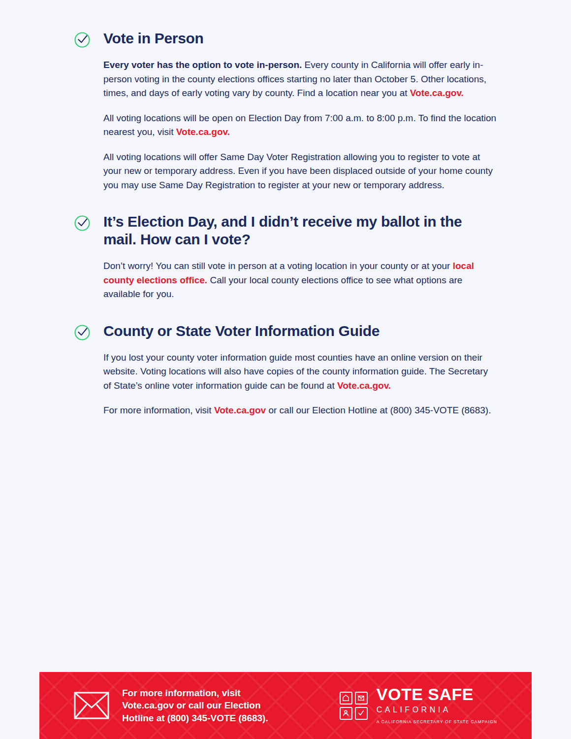Vote in Person
Every voter has the option to vote in-person. Every county in California will offer early in-person voting in the county elections offices starting no later than October 5. Other locations, times, and days of early voting vary by county. Find a location near you at Vote.ca.gov.
All voting locations will be open on Election Day from 7:00 a.m. to 8:00 p.m. To find the location nearest you, visit Vote.ca.gov.
All voting locations will offer Same Day Voter Registration allowing you to register to vote at your new or temporary address. Even if you have been displaced outside of your home county you may use Same Day Registration to register at your new or temporary address.
It’s Election Day, and I didn’t receive my ballot in the mail. How can I vote?
Don’t worry! You can still vote in person at a voting location in your county or at your local county elections office. Call your local county elections office to see what options are available for you.
County or State Voter Information Guide
If you lost your county voter information guide most counties have an online version on their website. Voting locations will also have copies of the county information guide. The Secretary of State’s online voter information guide can be found at Vote.ca.gov.
For more information, visit Vote.ca.gov or call our Election Hotline at (800) 345-VOTE (8683).
For more information, visit
Vote.ca.gov or call our Election
Hotline at (800) 345-VOTE (8683).
VOTE SAFE
CALIFORNIA
A CALIFORNIA SECRETARY OF STATE CAMPAIGN